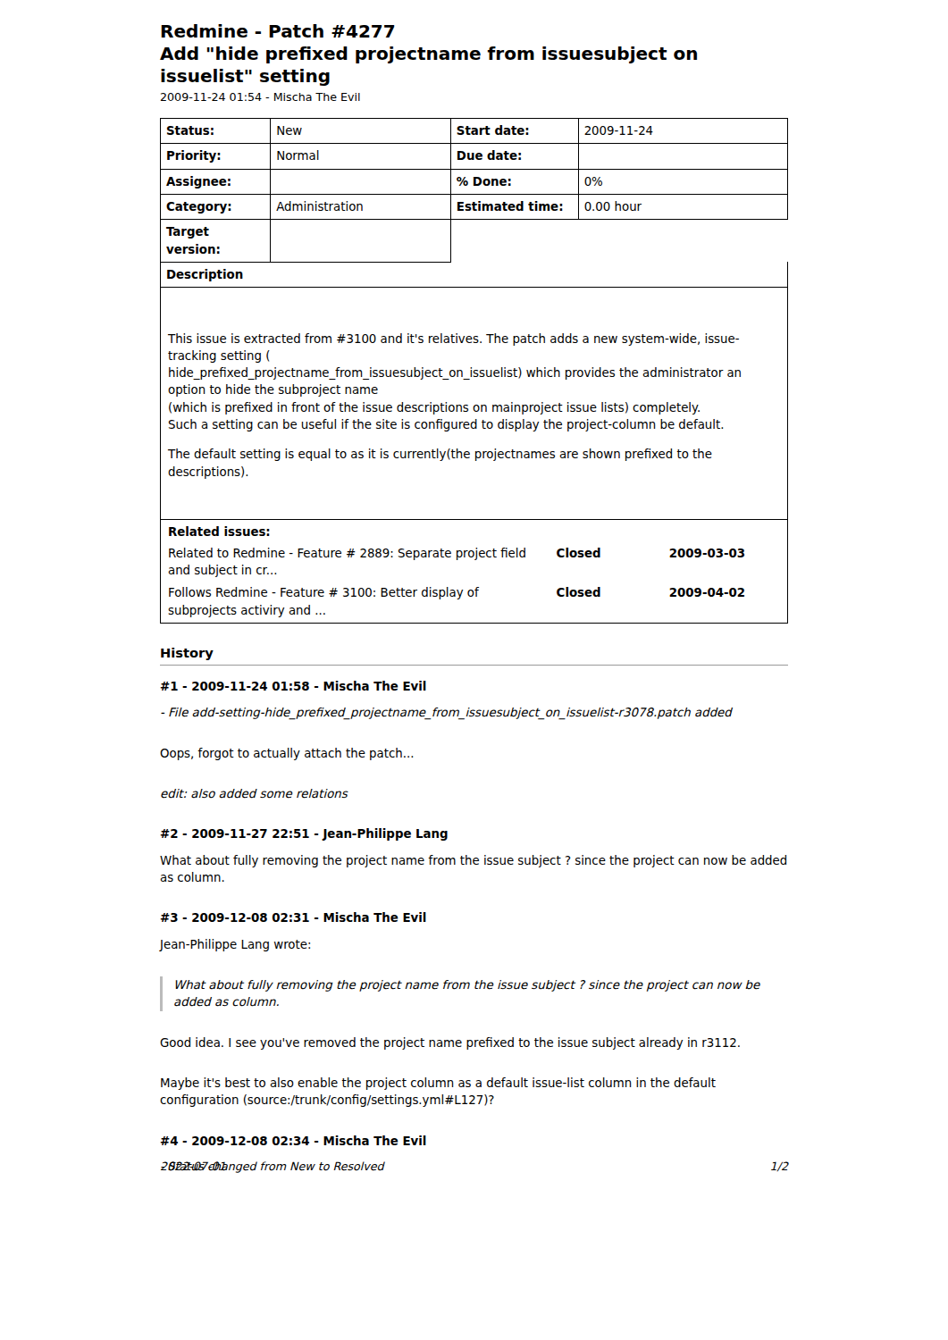Redmine - Patch #4277Add "hide prefixed projectname from issuesubject on issuelist" setting
2009-11-24 01:54 - Mischa The Evil
| Status: | New | Start date: | 2009-11-24 |
| Priority: | Normal | Due date: | |
| Assignee: | | % Done: | 0% |
| Category: | Administration | Estimated time: | 0.00 hour |
| Target version: | | | |
| Description |
This issue is extracted from #3100 and it's relatives. The patch adds a new system-wide, issue-tracking setting (
hide_prefixed_projectname_from_issuesubject_on_issuelist) which provides the administrator an option to hide the subproject name
(which is prefixed in front of the issue descriptions on mainproject issue lists) completely.
Such a setting can be useful if the site is configured to display the project-column be default.
The default setting is equal to as it is currently(the projectnames are shown prefixed to the descriptions).
Related issues:
| Related to Redmine - Feature # 2889: Separate project field and subject in cr... | Closed | 2009-03-03 |
| Follows Redmine - Feature # 3100: Better display of subprojects activiry and ... | Closed | 2009-04-02 |
History
#1 - 2009-11-24 01:58 - Mischa The Evil
- File add-setting-hide_prefixed_projectname_from_issuesubject_on_issuelist-r3078.patch added
Oops, forgot to actually attach the patch...
edit: also added some relations
#2 - 2009-11-27 22:51 - Jean-Philippe Lang
What about fully removing the project name from the issue subject ? since the project can now be added as column.
#3 - 2009-12-08 02:31 - Mischa The Evil
Jean-Philippe Lang wrote:
What about fully removing the project name from the issue subject ? since the project can now be added as column.
Good idea. I see you've removed the project name prefixed to the issue subject already in r3112.
Maybe it's best to also enable the project column as a default issue-list column in the default configuration (source:/trunk/config/settings.yml#L127)?
#4 - 2009-12-08 02:34 - Mischa The Evil
- Status changed from New to Resolved
2022-07-01 1/2